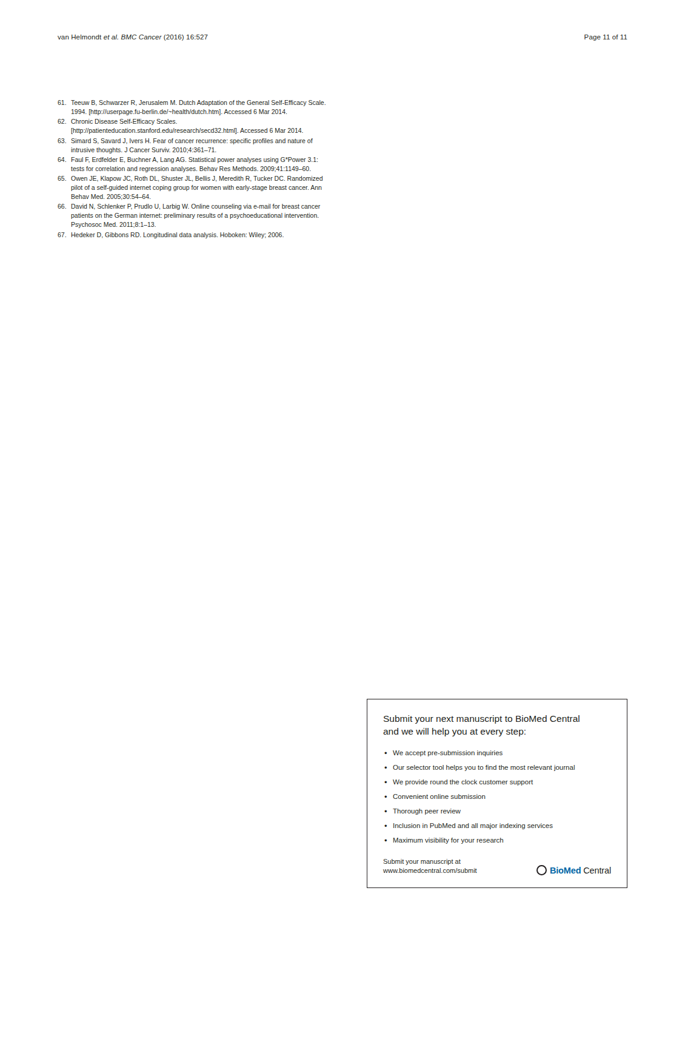van Helmondt et al. BMC Cancer (2016) 16:527
Page 11 of 11
61.
Teeuw B, Schwarzer R, Jerusalem M. Dutch Adaptation of the General Self-Efficacy Scale. 1994. [http://userpage.fu-berlin.de/~health/dutch.htm]. Accessed 6 Mar 2014.
62.
Chronic Disease Self-Efficacy Scales. [http://patienteducation.stanford.edu/research/secd32.html]. Accessed 6 Mar 2014.
63.
Simard S, Savard J, Ivers H. Fear of cancer recurrence: specific profiles and nature of intrusive thoughts. J Cancer Surviv. 2010;4:361–71.
64.
Faul F, Erdfelder E, Buchner A, Lang AG. Statistical power analyses using G*Power 3.1: tests for correlation and regression analyses. Behav Res Methods. 2009;41:1149–60.
65.
Owen JE, Klapow JC, Roth DL, Shuster JL, Bellis J, Meredith R, Tucker DC. Randomized pilot of a self-guided internet coping group for women with early-stage breast cancer. Ann Behav Med. 2005;30:54–64.
66.
David N, Schlenker P, Prudlo U, Larbig W. Online counseling via e-mail for breast cancer patients on the German internet: preliminary results of a psychoeducational intervention. Psychosoc Med. 2011;8:1–13.
67.
Hedeker D, Gibbons RD. Longitudinal data analysis. Hoboken: Wiley; 2006.
Submit your next manuscript to BioMed Central
and we will help you at every step:
We accept pre-submission inquiries
Our selector tool helps you to find the most relevant journal
We provide round the clock customer support
Convenient online submission
Thorough peer review
Inclusion in PubMed and all major indexing services
Maximum visibility for your research
Submit your manuscript at
www.biomedcentral.com/submit
BioMed Central